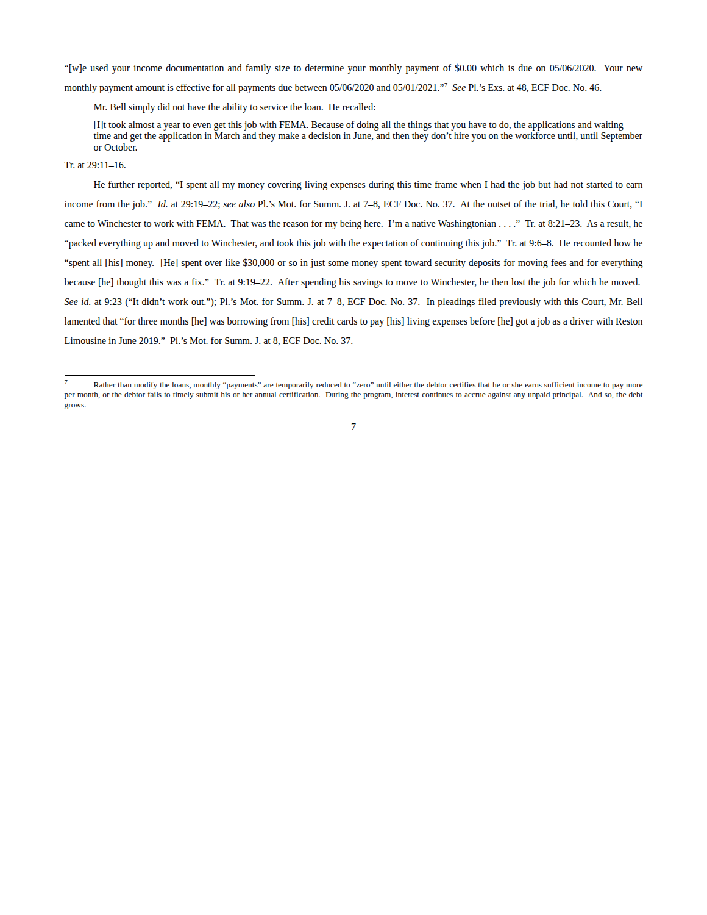“[w]e used your income documentation and family size to determine your monthly payment of $0.00 which is due on 05/06/2020. Your new monthly payment amount is effective for all payments due between 05/06/2020 and 05/01/2021.”7 See Pl.’s Exs. at 48, ECF Doc. No. 46.
Mr. Bell simply did not have the ability to service the loan. He recalled:
[I]t took almost a year to even get this job with FEMA. Because of doing all the things that you have to do, the applications and waiting time and get the application in March and they make a decision in June, and then they don’t hire you on the workforce until, until September or October.
Tr. at 29:11–16.
He further reported, “I spent all my money covering living expenses during this time frame when I had the job but had not started to earn income from the job.” Id. at 29:19–22; see also Pl.’s Mot. for Summ. J. at 7–8, ECF Doc. No. 37. At the outset of the trial, he told this Court, “I came to Winchester to work with FEMA. That was the reason for my being here. I’m a native Washingtonian . . . .” Tr. at 8:21–23. As a result, he “packed everything up and moved to Winchester, and took this job with the expectation of continuing this job.” Tr. at 9:6–8. He recounted how he “spent all [his] money. [He] spent over like $30,000 or so in just some money spent toward security deposits for moving fees and for everything because [he] thought this was a fix.” Tr. at 9:19–22. After spending his savings to move to Winchester, he then lost the job for which he moved. See id. at 9:23 (“It didn’t work out.”); Pl.’s Mot. for Summ. J. at 7–8, ECF Doc. No. 37. In pleadings filed previously with this Court, Mr. Bell lamented that “for three months [he] was borrowing from [his] credit cards to pay [his] living expenses before [he] got a job as a driver with Reston Limousine in June 2019.” Pl.’s Mot. for Summ. J. at 8, ECF Doc. No. 37.
7 Rather than modify the loans, monthly “payments” are temporarily reduced to “zero” until either the debtor certifies that he or she earns sufficient income to pay more per month, or the debtor fails to timely submit his or her annual certification. During the program, interest continues to accrue against any unpaid principal. And so, the debt grows.
7